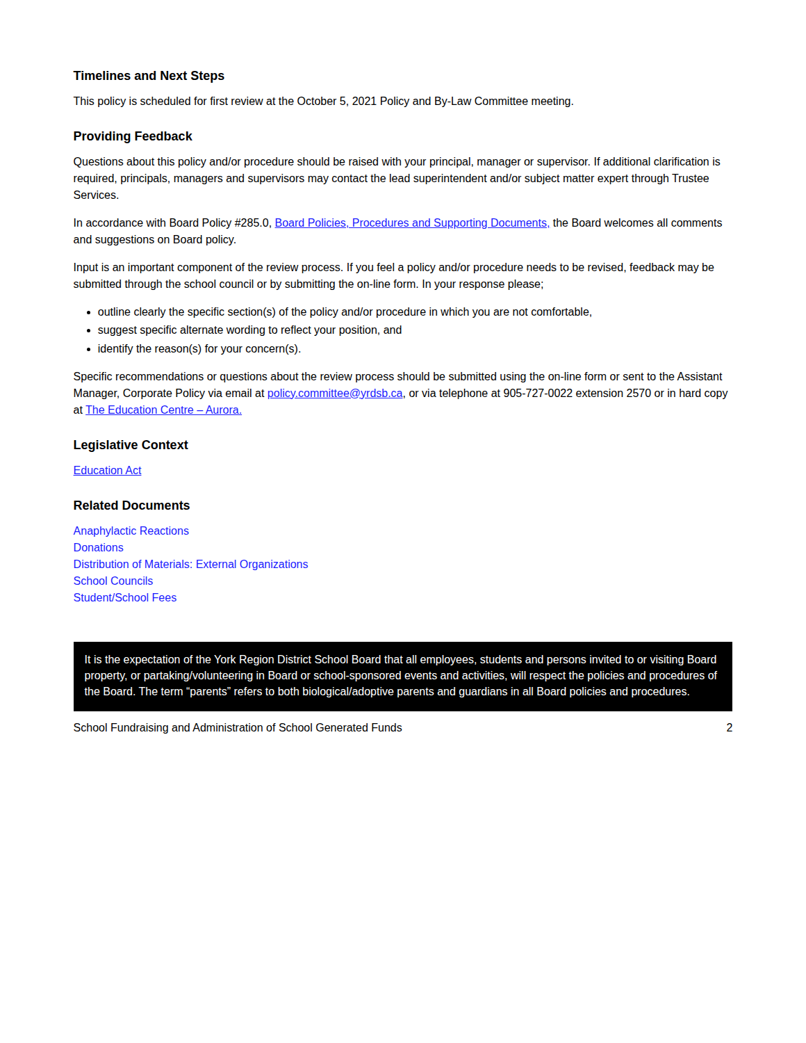Timelines and Next Steps
This policy is scheduled for first review at the October 5, 2021 Policy and By-Law Committee meeting.
Providing Feedback
Questions about this policy and/or procedure should be raised with your principal, manager or supervisor. If additional clarification is required, principals, managers and supervisors may contact the lead superintendent and/or subject matter expert through Trustee Services.
In accordance with Board Policy #285.0, Board Policies, Procedures and Supporting Documents, the Board welcomes all comments and suggestions on Board policy.
Input is an important component of the review process. If you feel a policy and/or procedure needs to be revised, feedback may be submitted through the school council or by submitting the on-line form. In your response please;
outline clearly the specific section(s) of the policy and/or procedure in which you are not comfortable,
suggest specific alternate wording to reflect your position, and
identify the reason(s) for your concern(s).
Specific recommendations or questions about the review process should be submitted using the on-line form or sent to the Assistant Manager, Corporate Policy via email at policy.committee@yrdsb.ca, or via telephone at 905-727-0022 extension 2570 or in hard copy at The Education Centre – Aurora.
Legislative Context
Education Act
Related Documents
Anaphylactic Reactions Donations Distribution of Materials: External Organizations School Councils Student/School Fees
It is the expectation of the York Region District School Board that all employees, students and persons invited to or visiting Board property, or partaking/volunteering in Board or school-sponsored events and activities, will respect the policies and procedures of the Board. The term “parents” refers to both biological/adoptive parents and guardians in all Board policies and procedures.
School Fundraising and Administration of School Generated Funds 2